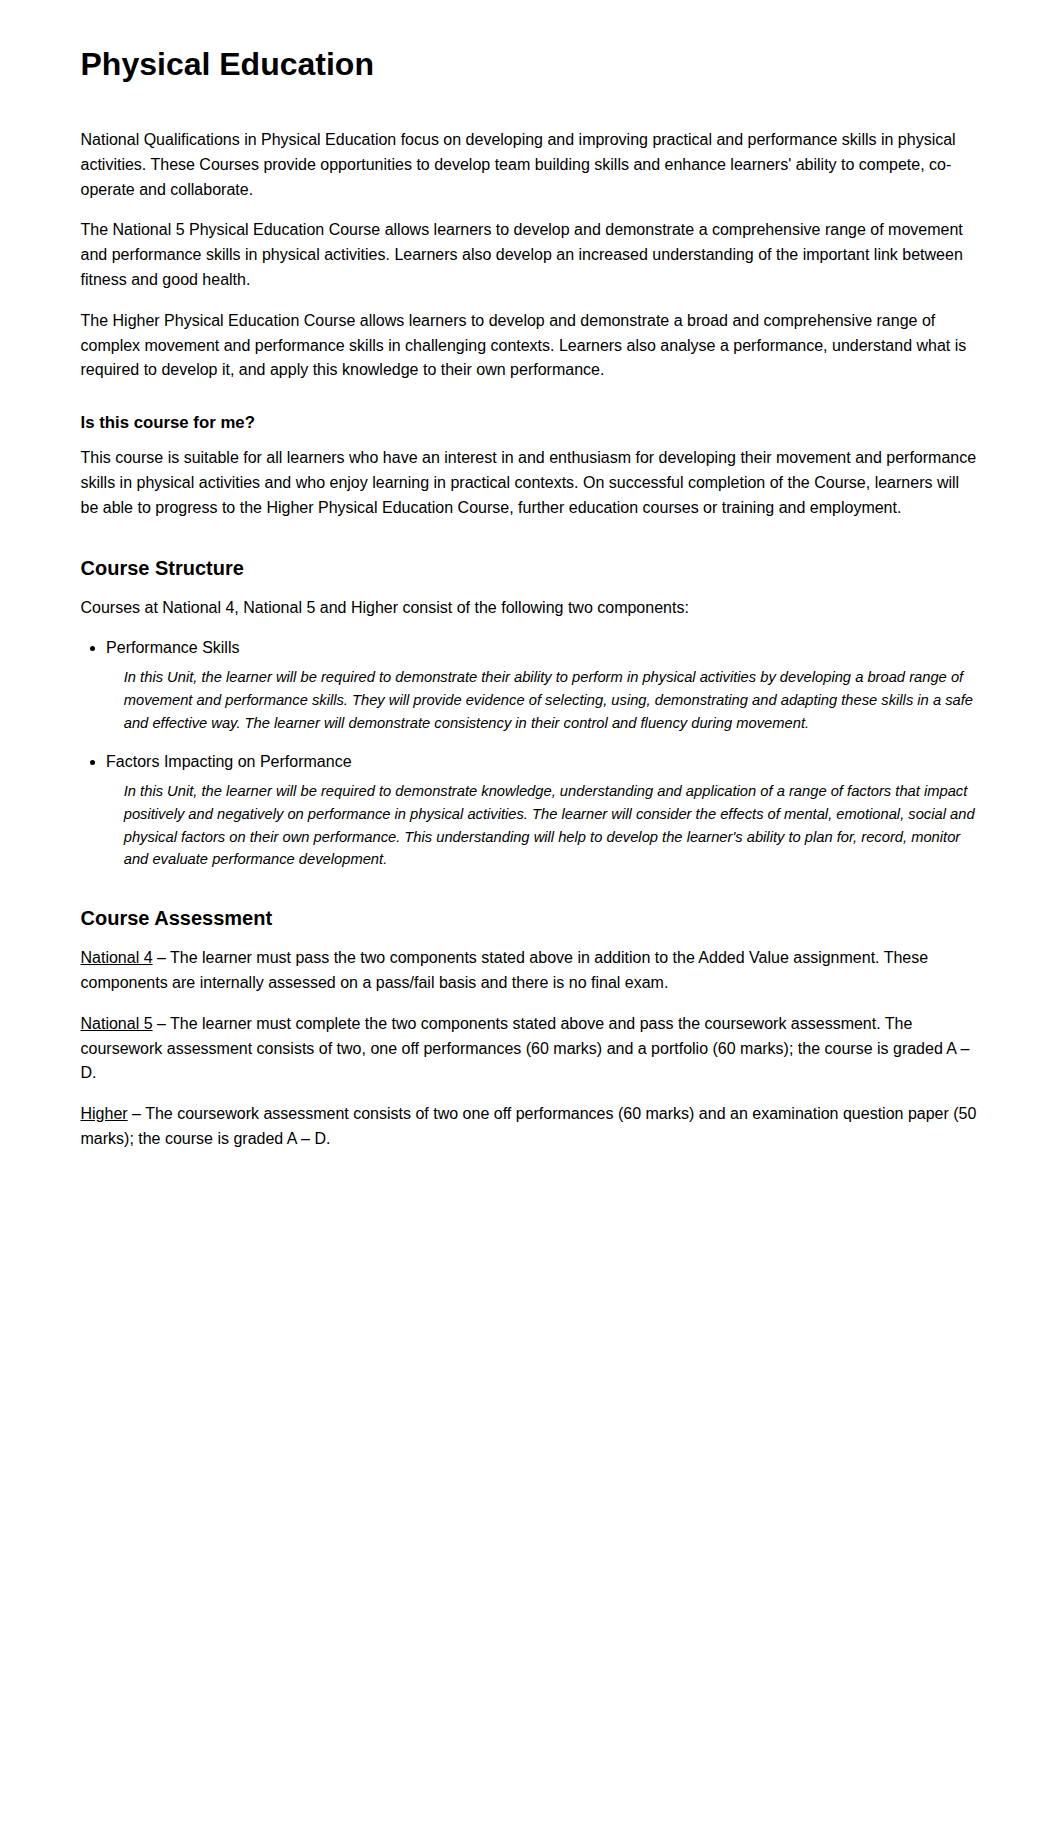Physical Education
National Qualifications in Physical Education focus on developing and improving practical and performance skills in physical activities. These Courses provide opportunities to develop team building skills and enhance learners' ability to compete, co-operate and collaborate.
The National 5 Physical Education Course allows learners to develop and demonstrate a comprehensive range of movement and performance skills in physical activities. Learners also develop an increased understanding of the important link between fitness and good health.
The Higher Physical Education Course allows learners to develop and demonstrate a broad and comprehensive range of complex movement and performance skills in challenging contexts. Learners also analyse a performance, understand what is required to develop it, and apply this knowledge to their own performance.
Is this course for me?
This course is suitable for all learners who have an interest in and enthusiasm for developing their movement and performance skills in physical activities and who enjoy learning in practical contexts. On successful completion of the Course, learners will be able to progress to the Higher Physical Education Course, further education courses or training and employment.
Course Structure
Courses at National 4, National 5 and Higher consist of the following two components:
Performance Skills In this Unit, the learner will be required to demonstrate their ability to perform in physical activities by developing a broad range of movement and performance skills. They will provide evidence of selecting, using, demonstrating and adapting these skills in a safe and effective way. The learner will demonstrate consistency in their control and fluency during movement.
Factors Impacting on Performance In this Unit, the learner will be required to demonstrate knowledge, understanding and application of a range of factors that impact positively and negatively on performance in physical activities. The learner will consider the effects of mental, emotional, social and physical factors on their own performance. This understanding will help to develop the learner's ability to plan for, record, monitor and evaluate performance development.
Course Assessment
National 4 – The learner must pass the two components stated above in addition to the Added Value assignment. These components are internally assessed on a pass/fail basis and there is no final exam.
National 5 – The learner must complete the two components stated above and pass the coursework assessment. The coursework assessment consists of two, one off performances (60 marks) and a portfolio (60 marks); the course is graded A – D.
Higher – The coursework assessment consists of two one off performances (60 marks) and an examination question paper (50 marks); the course is graded A – D.